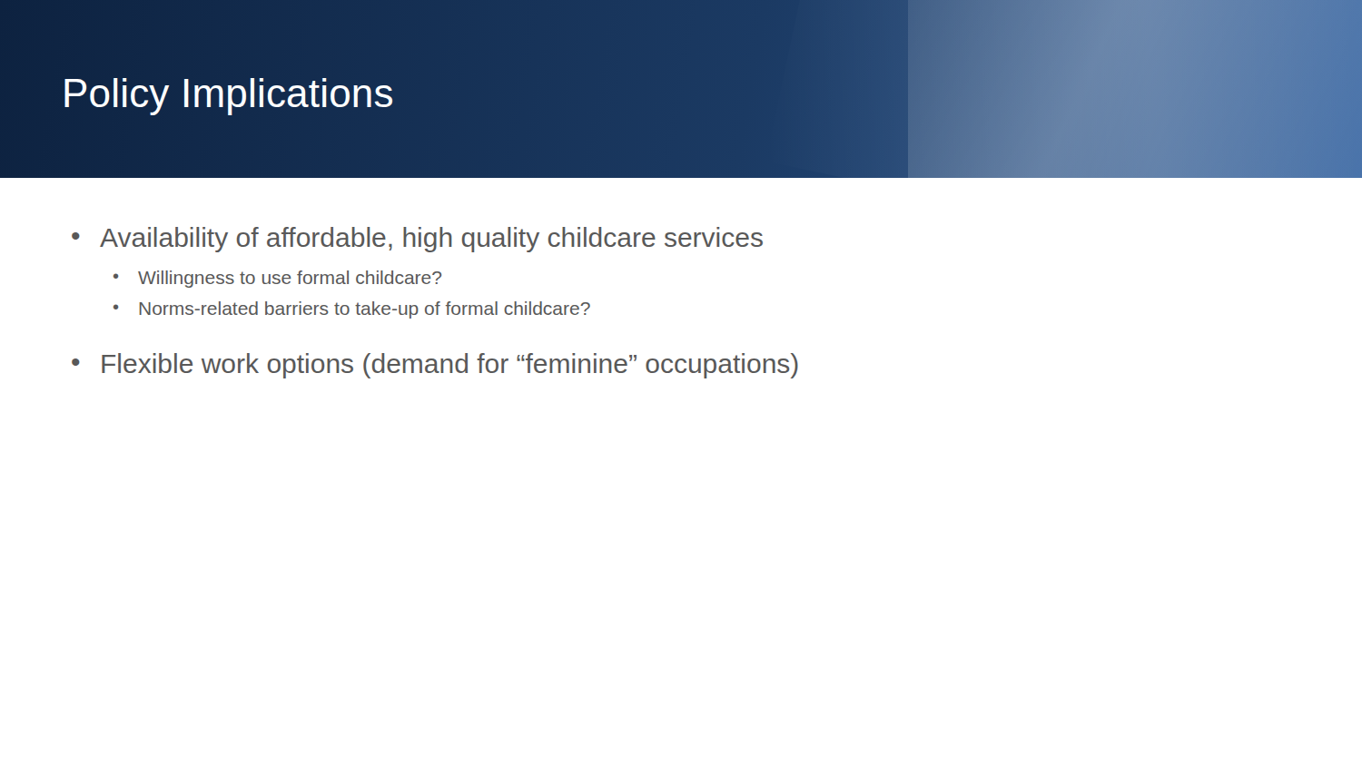Policy Implications
Availability of affordable, high quality childcare services
Willingness to use formal childcare?
Norms-related barriers to take-up of formal childcare?
Flexible work options (demand for “feminine” occupations)